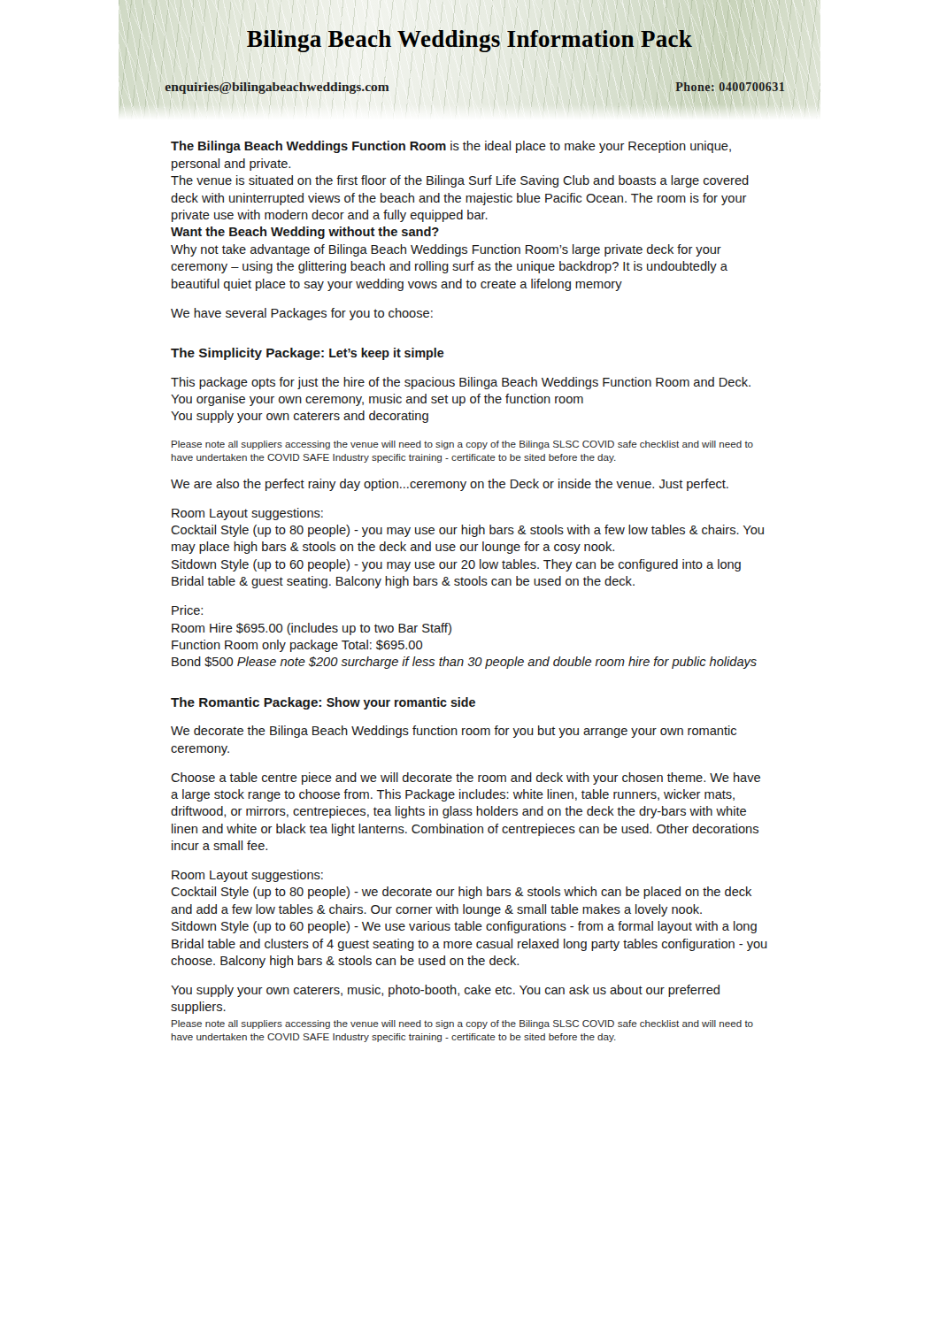Bilinga Beach Weddings Information Pack
enquiries@bilingabeachweddings.com
Phone: 0400700631
The Bilinga Beach Weddings Function Room is the ideal place to make your Reception unique, personal and private.
The venue is situated on the first floor of the Bilinga Surf Life Saving Club and boasts a large covered deck with uninterrupted views of the beach and the majestic blue Pacific Ocean. The room is for your private use with modern decor and a fully equipped bar.
Want the Beach Wedding without the sand?
Why not take advantage of Bilinga Beach Weddings Function Room’s large private deck for your ceremony – using the glittering beach and rolling surf as the unique backdrop? It is undoubtedly a beautiful quiet place to say your wedding vows and to create a lifelong memory
We have several Packages for you to choose:
The Simplicity Package: Let’s keep it simple
This package opts for just the hire of the spacious Bilinga Beach Weddings Function Room and Deck.
You organise your own ceremony, music and set up of the function room
You supply your own caterers and decorating
Please note all suppliers accessing the venue will need to sign a copy of the Bilinga SLSC COVID safe checklist and will need to have undertaken the COVID SAFE Industry specific training - certificate to be sited before the day.
We are also the perfect rainy day option...ceremony on the Deck or inside the venue. Just perfect.
Room Layout suggestions:
Cocktail Style (up to 80 people) - you may use our high bars & stools with a few low tables & chairs. You may place high bars & stools on the deck and use our lounge for a cosy nook.
Sitdown Style (up to 60 people) - you may use our 20 low tables. They can be configured into a long Bridal table & guest seating. Balcony high bars & stools can be used on the deck.
Price:
Room Hire $695.00 (includes up to two Bar Staff)
Function Room only package Total: $695.00
Bond $500 Please note $200 surcharge if less than 30 people and double room hire for public holidays
The Romantic Package: Show your romantic side
We decorate the Bilinga Beach Weddings function room for you but you arrange your own romantic ceremony.
Choose a table centre piece and we will decorate the room and deck with your chosen theme. We have a large stock range to choose from. This Package includes: white linen, table runners, wicker mats, driftwood, or mirrors, centrepieces, tea lights in glass holders and on the deck the dry-bars with white linen and white or black tea light lanterns. Combination of centrepieces can be used. Other decorations incur a small fee.
Room Layout suggestions:
Cocktail Style (up to 80 people) - we decorate our high bars & stools which can be placed on the deck and add a few low tables & chairs. Our corner with lounge & small table makes a lovely nook.
Sitdown Style (up to 60 people) - We use various table configurations - from a formal layout with a long Bridal table and clusters of 4 guest seating to a more casual relaxed long party tables configuration - you choose. Balcony high bars & stools can be used on the deck.
You supply your own caterers, music, photo-booth, cake etc. You can ask us about our preferred suppliers.
Please note all suppliers accessing the venue will need to sign a copy of the Bilinga SLSC COVID safe checklist and will need to have undertaken the COVID SAFE Industry specific training - certificate to be sited before the day.